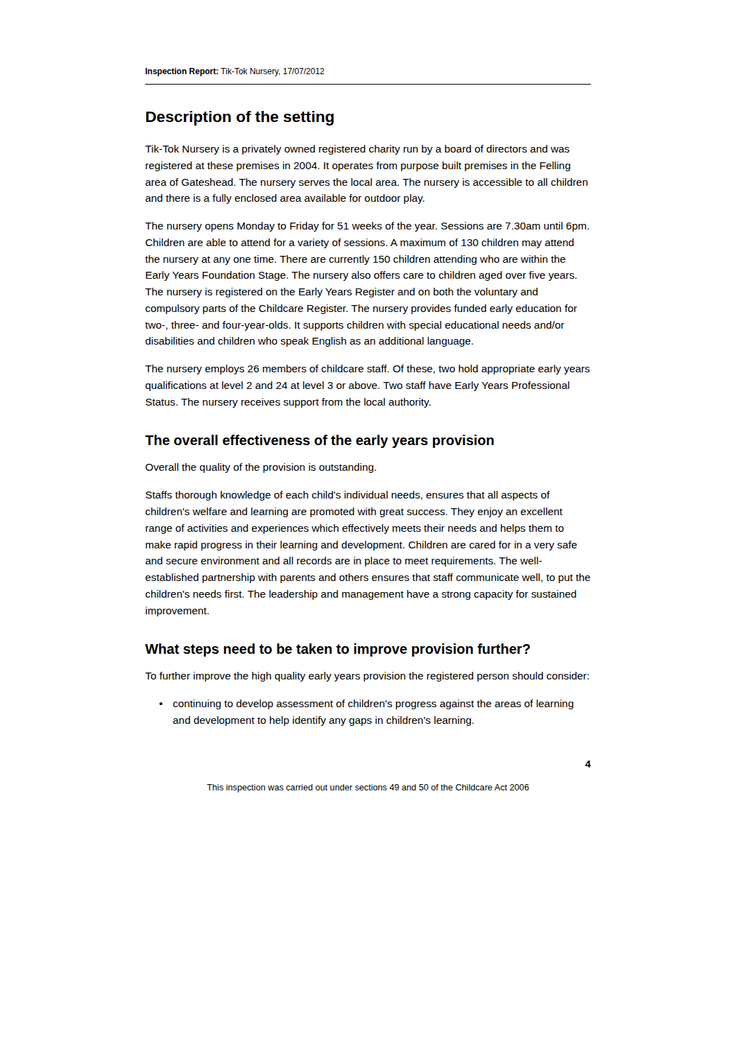Inspection Report: Tik-Tok Nursery, 17/07/2012
Description of the setting
Tik-Tok Nursery is a privately owned registered charity run by a board of directors and was registered at these premises in 2004. It operates from purpose built premises in the Felling area of Gateshead. The nursery serves the local area. The nursery is accessible to all children and there is a fully enclosed area available for outdoor play.
The nursery opens Monday to Friday for 51 weeks of the year. Sessions are 7.30am until 6pm. Children are able to attend for a variety of sessions. A maximum of 130 children may attend the nursery at any one time. There are currently 150 children attending who are within the Early Years Foundation Stage. The nursery also offers care to children aged over five years. The nursery is registered on the Early Years Register and on both the voluntary and compulsory parts of the Childcare Register. The nursery provides funded early education for two-, three- and four-year-olds. It supports children with special educational needs and/or disabilities and children who speak English as an additional language.
The nursery employs 26 members of childcare staff. Of these, two hold appropriate early years qualifications at level 2 and 24 at level 3 or above. Two staff have Early Years Professional Status. The nursery receives support from the local authority.
The overall effectiveness of the early years provision
Overall the quality of the provision is outstanding.
Staffs thorough knowledge of each child's individual needs, ensures that all aspects of children's welfare and learning are promoted with great success. They enjoy an excellent range of activities and experiences which effectively meets their needs and helps them to make rapid progress in their learning and development. Children are cared for in a very safe and secure environment and all records are in place to meet requirements. The well-established partnership with parents and others ensures that staff communicate well, to put the children's needs first. The leadership and management have a strong capacity for sustained improvement.
What steps need to be taken to improve provision further?
To further improve the high quality early years provision the registered person should consider:
continuing to develop assessment of children's progress against the areas of learning and development to help identify any gaps in children's learning.
4
This inspection was carried out under sections 49 and 50 of the Childcare Act 2006